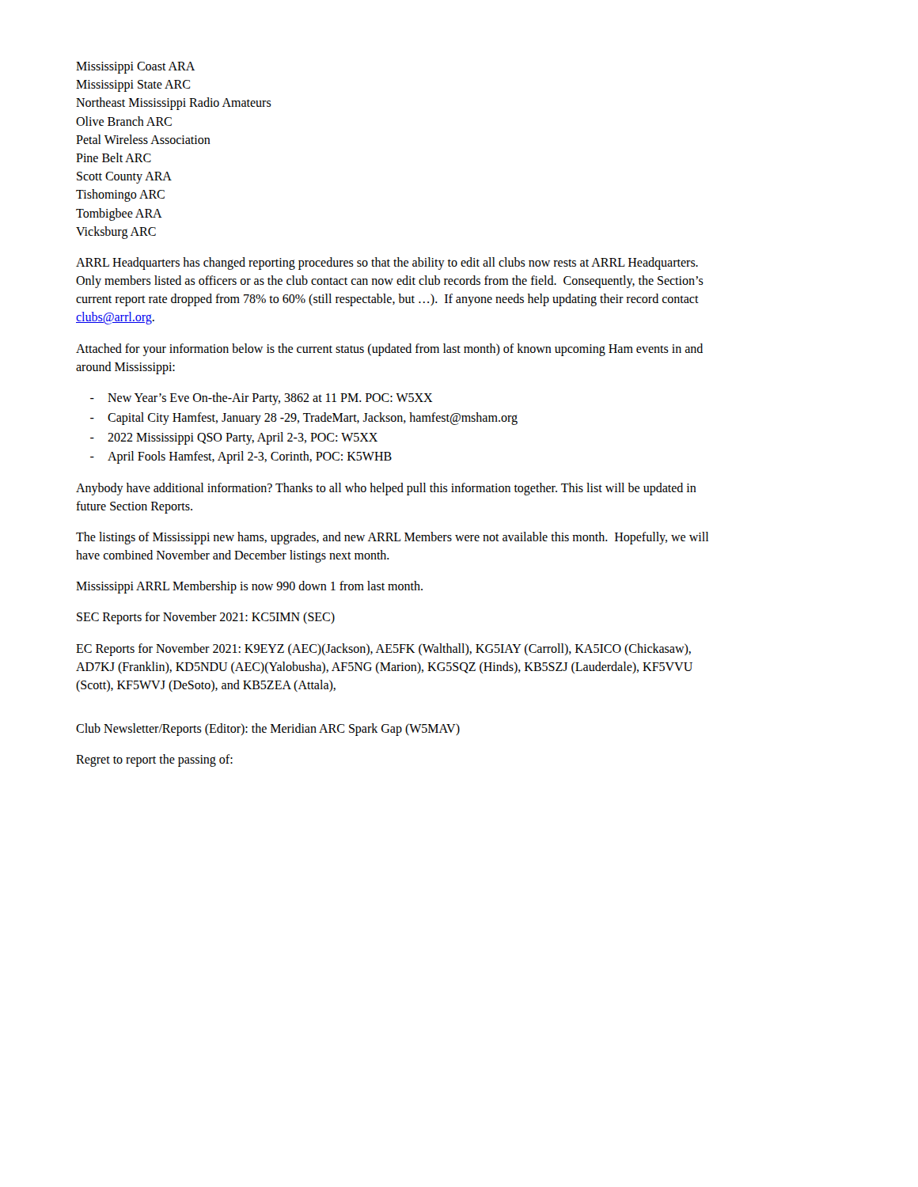Mississippi Coast ARA
Mississippi State ARC
Northeast Mississippi Radio Amateurs
Olive Branch ARC
Petal Wireless Association
Pine Belt ARC
Scott County ARA
Tishomingo ARC
Tombigbee ARA
Vicksburg ARC
ARRL Headquarters has changed reporting procedures so that the ability to edit all clubs now rests at ARRL Headquarters. Only members listed as officers or as the club contact can now edit club records from the field. Consequently, the Section’s current report rate dropped from 78% to 60% (still respectable, but …). If anyone needs help updating their record contact clubs@arrl.org.
Attached for your information below is the current status (updated from last month) of known upcoming Ham events in and around Mississippi:
New Year’s Eve On-the-Air Party, 3862 at 11 PM. POC: W5XX
Capital City Hamfest, January 28 -29, TradeMart, Jackson, hamfest@msham.org
2022 Mississippi QSO Party, April 2-3, POC: W5XX
April Fools Hamfest, April 2-3, Corinth, POC: K5WHB
Anybody have additional information? Thanks to all who helped pull this information together. This list will be updated in future Section Reports.
The listings of Mississippi new hams, upgrades, and new ARRL Members were not available this month. Hopefully, we will have combined November and December listings next month.
Mississippi ARRL Membership is now 990 down 1 from last month.
SEC Reports for November 2021: KC5IMN (SEC)
EC Reports for November 2021: K9EYZ (AEC)(Jackson), AE5FK (Walthall), KG5IAY (Carroll), KA5ICO (Chickasaw), AD7KJ (Franklin), KD5NDU (AEC)(Yalobusha), AF5NG (Marion), KG5SQZ (Hinds), KB5SZJ (Lauderdale), KF5VVU (Scott), KF5WVJ (DeSoto), and KB5ZEA (Attala),
Club Newsletter/Reports (Editor): the Meridian ARC Spark Gap (W5MAV)
Regret to report the passing of: